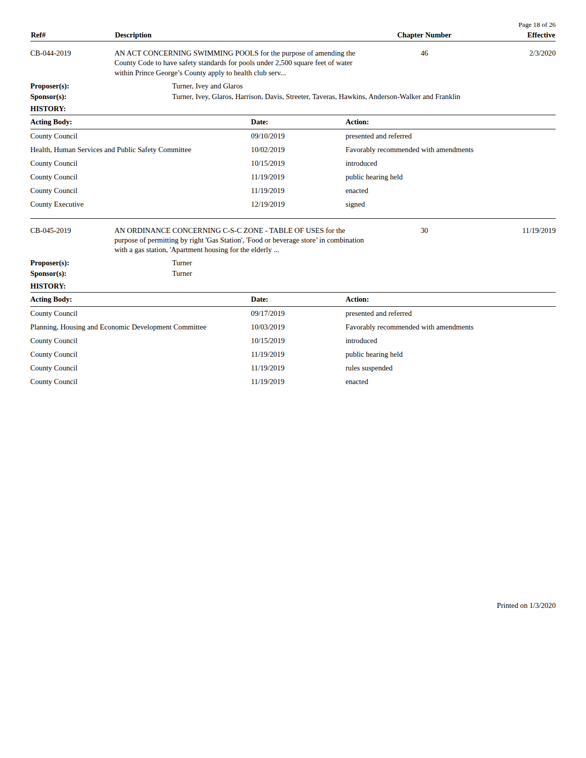Page 18 of 26
| Ref# | Description | Chapter Number | Effective |
| CB-044-2019 | AN ACT CONCERNING SWIMMING POOLS for the purpose of amending the County Code to have safety standards for pools under 2,500 square feet of water within Prince George’s County apply to health club serv... | 46 | 2/3/2020 |
| Proposer(s): | Turner, Ivey and Glaros |
| Sponsor(s): | Turner, Ivey, Glaros, Harrison, Davis, Streeter, Taveras, Hawkins, Anderson-Walker and Franklin |
HISTORY:
| Acting Body: | Date: | Action: |
| --- | --- | --- |
| County Council | 09/10/2019 | presented and referred |
| Health, Human Services and Public Safety Committee | 10/02/2019 | Favorably recommended with amendments |
| County Council | 10/15/2019 | introduced |
| County Council | 11/19/2019 | public hearing held |
| County Council | 11/19/2019 | enacted |
| County Executive | 12/19/2019 | signed |
| CB-045-2019 | AN ORDINANCE CONCERNING C-S-C ZONE - TABLE OF USES for the purpose of permitting by right 'Gas Station', 'Food or beverage store’ in combination with a gas station, 'Apartment housing for the elderly ... | 30 | 11/19/2019 |
| Proposer(s): | Turner |
| Sponsor(s): | Turner |
HISTORY:
| Acting Body: | Date: | Action: |
| --- | --- | --- |
| County Council | 09/17/2019 | presented and referred |
| Planning, Housing and Economic Development Committee | 10/03/2019 | Favorably recommended with amendments |
| County Council | 10/15/2019 | introduced |
| County Council | 11/19/2019 | public hearing held |
| County Council | 11/19/2019 | rules suspended |
| County Council | 11/19/2019 | enacted |
Printed on 1/3/2020